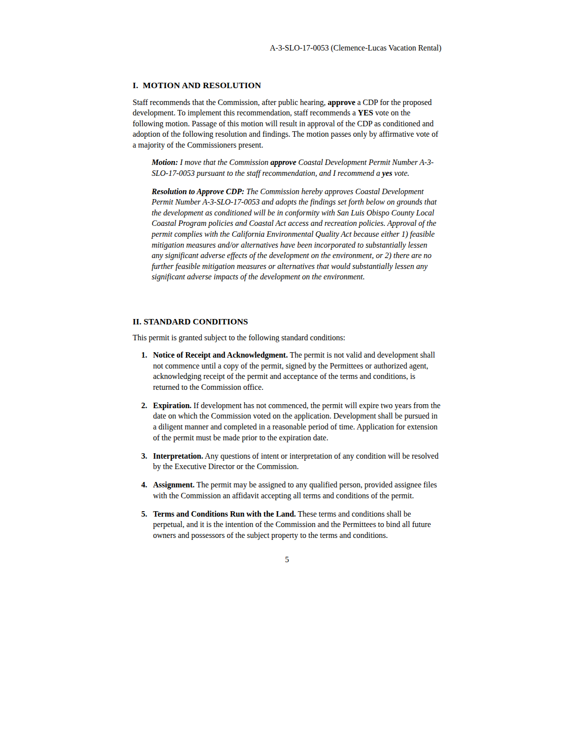A-3-SLO-17-0053 (Clemence-Lucas Vacation Rental)
I. MOTION AND RESOLUTION
Staff recommends that the Commission, after public hearing, approve a CDP for the proposed development. To implement this recommendation, staff recommends a YES vote on the following motion. Passage of this motion will result in approval of the CDP as conditioned and adoption of the following resolution and findings. The motion passes only by affirmative vote of a majority of the Commissioners present.
Motion: I move that the Commission approve Coastal Development Permit Number A-3-SLO-17-0053 pursuant to the staff recommendation, and I recommend a yes vote.
Resolution to Approve CDP: The Commission hereby approves Coastal Development Permit Number A-3-SLO-17-0053 and adopts the findings set forth below on grounds that the development as conditioned will be in conformity with San Luis Obispo County Local Coastal Program policies and Coastal Act access and recreation policies. Approval of the permit complies with the California Environmental Quality Act because either 1) feasible mitigation measures and/or alternatives have been incorporated to substantially lessen any significant adverse effects of the development on the environment, or 2) there are no further feasible mitigation measures or alternatives that would substantially lessen any significant adverse impacts of the development on the environment.
II. STANDARD CONDITIONS
This permit is granted subject to the following standard conditions:
Notice of Receipt and Acknowledgment. The permit is not valid and development shall not commence until a copy of the permit, signed by the Permittees or authorized agent, acknowledging receipt of the permit and acceptance of the terms and conditions, is returned to the Commission office.
Expiration. If development has not commenced, the permit will expire two years from the date on which the Commission voted on the application. Development shall be pursued in a diligent manner and completed in a reasonable period of time. Application for extension of the permit must be made prior to the expiration date.
Interpretation. Any questions of intent or interpretation of any condition will be resolved by the Executive Director or the Commission.
Assignment. The permit may be assigned to any qualified person, provided assignee files with the Commission an affidavit accepting all terms and conditions of the permit.
Terms and Conditions Run with the Land. These terms and conditions shall be perpetual, and it is the intention of the Commission and the Permittees to bind all future owners and possessors of the subject property to the terms and conditions.
5